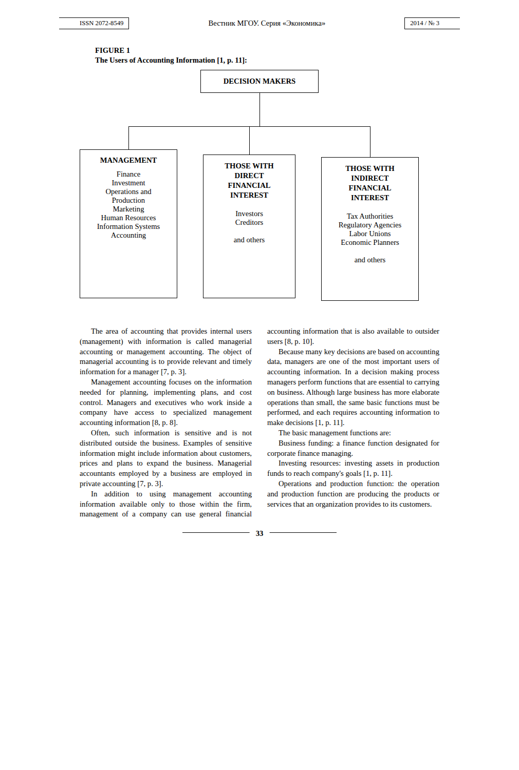ISSN 2072-8549
Вестник МГОУ. Серия «Экономика»
2014 / № 3
FIGURE 1
The Users of Accounting Information [1, p. 11]:
DECISION MAKERS
MANAGEMENT
Finance
Investment
Operations and
Production
Marketing
Human Resources
Information Systems
Accounting
THOSE WITH
DIRECT
FINANCIAL
INTEREST
Investors
Creditors
and others
THOSE WITH
INDIRECT
FINANCIAL
INTEREST
Tax Authorities
Regulatory Agencies
Labor Unions
Economic Planners
and others
The area of accounting that provides internal users (management) with information is called managerial accounting or management accounting. The object of managerial accounting is to provide relevant and timely information for a manager [7, p. 3].
Management accounting focuses on the information needed for planning, implementing plans, and cost control. Managers and executives who work inside a company have access to specialized management accounting information [8, p. 8].
Often, such information is sensitive and is not distributed outside the business. Examples of sensitive information might include information about customers, prices and plans to expand the business. Managerial accountants employed by a business are employed in private accounting [7, p. 3].
In addition to using management accounting information available only to those within the firm, management of a company can use general financial accounting information that is also available to outsider users [8, p. 10].
Because many key decisions are based on accounting data, managers are one of the most important users of accounting information. In a decision making process managers perform functions that are essential to carrying on business. Although large business has more elaborate operations than small, the same basic functions must be performed, and each requires accounting information to make decisions [1, p. 11].
The basic management functions are:
Business funding: a finance function designated for corporate finance managing.
Investing resources: investing assets in production funds to reach company's goals [1, p. 11].
Operations and production function: the operation and production function are producing the products or services that an organization provides to its customers.
33